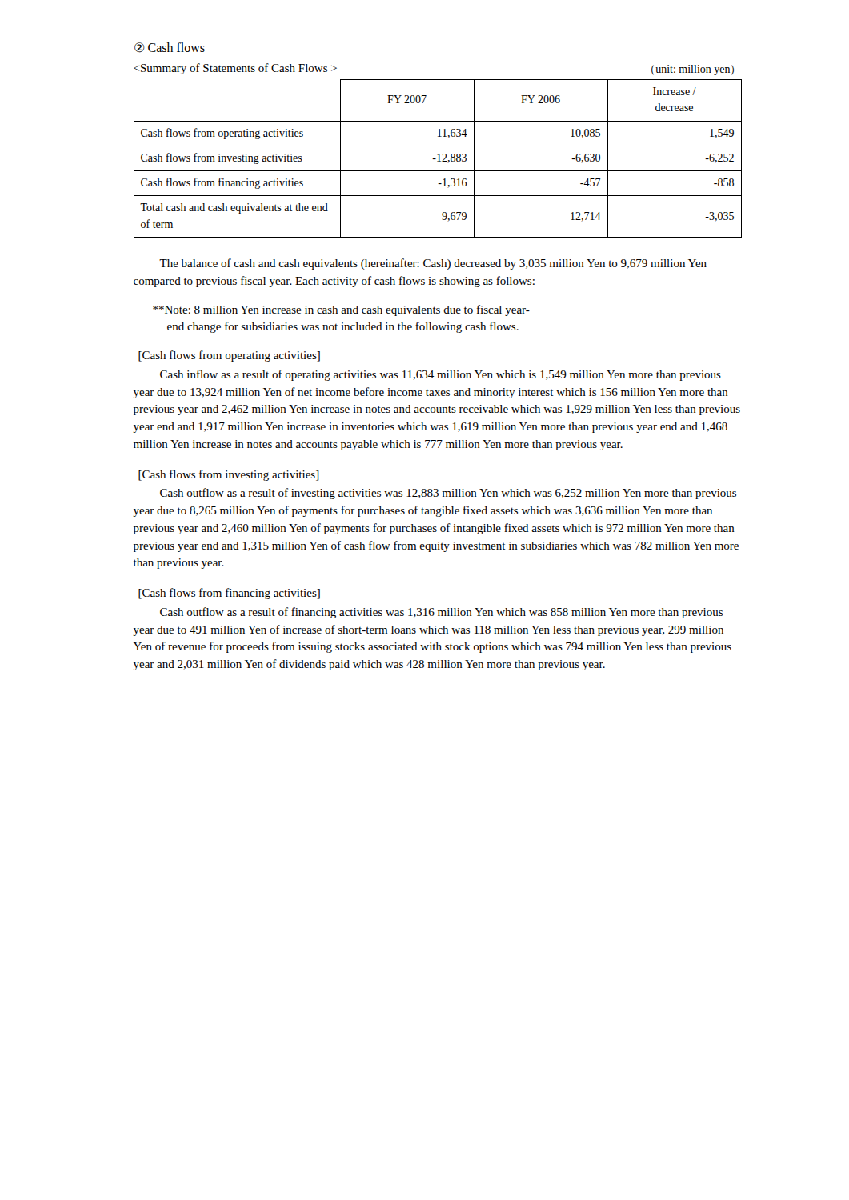② Cash flows
<Summary of Statements of Cash Flows > （unit: million yen）
| | FY 2007 | FY 2006 | Increase / decrease |
| --- | --- | --- | --- |
| Cash flows from operating activities | 11,634 | 10,085 | 1,549 |
| Cash flows from investing activities | -12,883 | -6,630 | -6,252 |
| Cash flows from financing activities | -1,316 | -457 | -858 |
| Total cash and cash equivalents at the end of term | 9,679 | 12,714 | -3,035 |
The balance of cash and cash equivalents (hereinafter: Cash) decreased by 3,035 million Yen to 9,679 million Yen compared to previous fiscal year. Each activity of cash flows is showing as follows:
**Note: 8 million Yen increase in cash and cash equivalents due to fiscal year-end change for subsidiaries was not included in the following cash flows.
[Cash flows from operating activities]
Cash inflow as a result of operating activities was 11,634 million Yen which is 1,549 million Yen more than previous year due to 13,924 million Yen of net income before income taxes and minority interest which is 156 million Yen more than previous year and 2,462 million Yen increase in notes and accounts receivable which was 1,929 million Yen less than previous year end and 1,917 million Yen increase in inventories which was 1,619 million Yen more than previous year end and 1,468 million Yen increase in notes and accounts payable which is 777 million Yen more than previous year.
[Cash flows from investing activities]
Cash outflow as a result of investing activities was 12,883 million Yen which was 6,252 million Yen more than previous year due to 8,265 million Yen of payments for purchases of tangible fixed assets which was 3,636 million Yen more than previous year and 2,460 million Yen of payments for purchases of intangible fixed assets which is 972 million Yen more than previous year end and 1,315 million Yen of cash flow from equity investment in subsidiaries which was 782 million Yen more than previous year.
[Cash flows from financing activities]
Cash outflow as a result of financing activities was 1,316 million Yen which was 858 million Yen more than previous year due to 491 million Yen of increase of short-term loans which was 118 million Yen less than previous year, 299 million Yen of revenue for proceeds from issuing stocks associated with stock options which was 794 million Yen less than previous year and 2,031 million Yen of dividends paid which was 428 million Yen more than previous year.